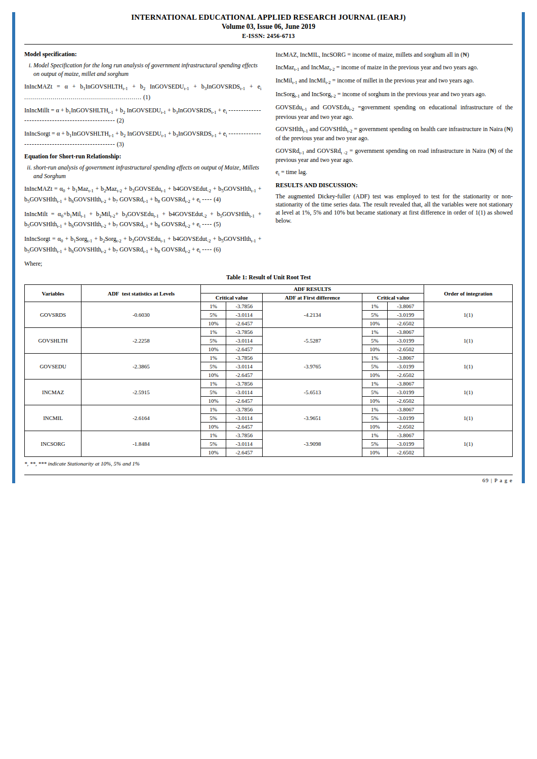INTERNATIONAL EDUCATIONAL APPLIED RESEARCH JOURNAL (IEARJ)
Volume 03, Issue 06, June 2019
E-ISSN: 2456-6713
Model specification:
Model Specification for the long run analysis of government infrastructural spending effects on output of maize, millet and sorghum
InIncMAZt = α + b1InGOVSHLTHt-1 + b2 InGOVSEDUt-1 + b3InGOVSRDSt-1 + ei .......................................................... (1)
InIncMillt = α + b1InGOVSHLTHt-1 + b2 InGOVSEDUt-1 + b3InGOVSRDSt-1 + ei ------------------------------------------------- (2)
InIncSorgt = α + b1InGOVSHLTHt-1 + b2 InGOVSEDUt-1 + b3InGOVSRDSt-1 + ei ------------------------------------------------- (3)
Equation for Short-run Relationship:
short-run analysis of government infrastructural spending effects on output of Maize, Millets and Sorghum
InIncMAZt = α0 + b1Mazt-1 + b2Mazt-2 + b3GOVSEdut-1 + b4GOVSEdut-2 + b5GOVSHltht-1 + b5GOVSHltht-1 + b6GOVSHltht-2 + b7 GOVSRdt-1 + b8 GOVSRdt-2 + et ---- (4)
InIncMilt = α0+b1Milt-1 + b2Milt-2+ b3GOVSEdut-1 + b4GOVSEdut-2 + b5GOVSHltht-1 + b5GOVSHltht-1 + b6GOVSHltht-2 + b7 GOVSRdt-1 + b8 GOVSRdt-2 + et ---- (5)
InIncSorgt = α0 + b1Sorgt-1 + b2Sorgt-2 + b3GOVSEdut-1 + b4GOVSEdut-2 + b5GOVSHltht-1 + b5GOVSHltht-1 + b6GOVSHltht-2 + b7 GOVSRdt-1 + b8 GOVSRdt-2 + et ---- (6)
Where;
IncMAZ, IncMIL, IncSORG = income of maize, millets and sorghum all in (₦)
IncMazt-1 and IncMazt-2 = income of maize in the previous year and two years ago.
IncMilt-1 and IncMilt-2 = income of millet in the previous year and two years ago.
IncSorgt-1 and IncSorgt-2 = income of sorghum in the previous year and two years ago.
GOVSEdut-1 and GOVSEdut-2 =government spending on educational infrastructure of the previous year and two year ago.
GOVSHltht-1 and GOVSHltht-2 = government spending on health care infrastructure in Naira (₦) of the previous year and two year ago.
GOVSRdt-1 and GOVSRdt -2 = government spending on road infrastructure in Naira (₦) of the previous year and two year ago.
et = time lag.
RESULTS AND DISCUSSION:
The augmented Dickey-fuller (ADF) test was employed to test for the stationarity or non-stationarity of the time series data. The result revealed that, all the variables were not stationary at level at 1%, 5% and 10% but became stationary at first difference in order of 1(1) as showed below.
Table 1: Result of Unit Root Test
| Variables | ADF test statistics at Levels | ADF RESULTS | Order of integration |
| --- | --- | --- | --- |
| Critical value | ADF at First difference | Critical value |
| GOVSRDS | -0.6030 | 1% | -3.7856 | -4.2134 | 1% | -3.8067 | 1(1) |
| 5% | -3.0114 | 5% | -3.0199 |
| 10% | -2.6457 | 10% | -2.6502 |
| GOVSHLTH | -2.2258 | 1% | -3.7856 | -5.5287 | 1% | -3.8067 | 1(1) |
| 5% | -3.0114 | 5% | -3.0199 |
| 10% | -2.6457 | 10% | -2.6502 |
| GOVSEDU | -2.3865 | 1% | -3.7856 | -3.9765 | 1% | -3.8067 | 1(1) |
| 5% | -3.0114 | 5% | -3.0199 |
| 10% | -2.6457 | 10% | -2.6502 |
| INCMAZ | -2.5915 | 1% | -3.7856 | -5.6513 | 1% | -3.8067 | 1(1) |
| 5% | -3.0114 | 5% | -3.0199 |
| 10% | -2.6457 | 10% | -2.6502 |
| INCMIL | -2.6164 | 1% | -3.7856 | -3.9651 | 1% | -3.8067 | 1(1) |
| 5% | -3.0114 | 5% | -3.0199 |
| 10% | -2.6457 | 10% | -2.6502 |
| INCSORG | -1.8484 | 1% | -3.7856 | -3.9098 | 1% | -3.8067 | 1(1) |
| 5% | -3.0114 | 5% | -3.0199 |
| 10% | -2.6457 | 10% | -2.6502 |
*, **, *** indicate Stationarity at 10%, 5% and 1%
69 | P a g e